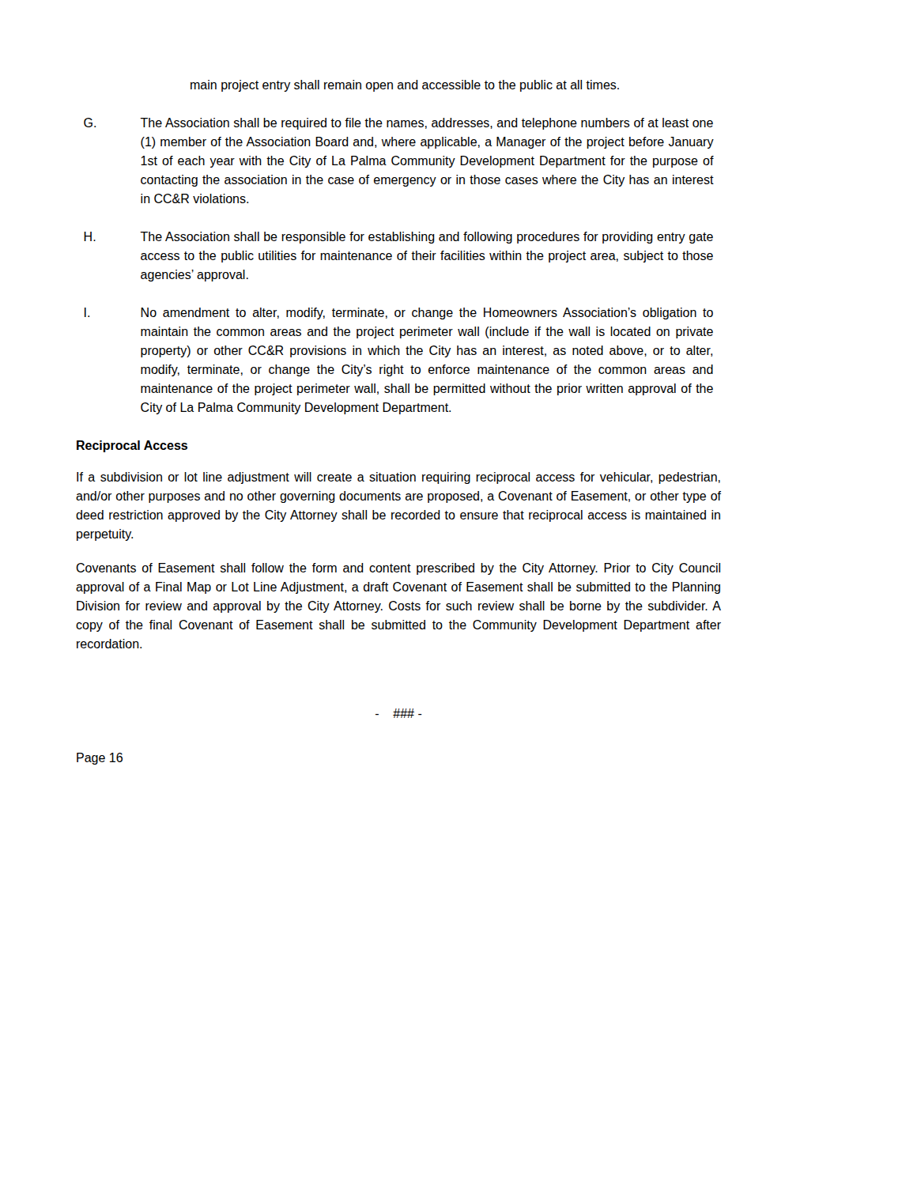main project entry shall remain open and accessible to the public at all times.
G.
The Association shall be required to file the names, addresses, and telephone numbers of at least one (1) member of the Association Board and, where applicable, a Manager of the project before January 1st of each year with the City of La Palma Community Development Department for the purpose of contacting the association in the case of emergency or in those cases where the City has an interest in CC&R violations.
H.
The Association shall be responsible for establishing and following procedures for providing entry gate access to the public utilities for maintenance of their facilities within the project area, subject to those agencies’ approval.
I.
No amendment to alter, modify, terminate, or change the Homeowners Association’s obligation to maintain the common areas and the project perimeter wall (include if the wall is located on private property) or other CC&R provisions in which the City has an interest, as noted above, or to alter, modify, terminate, or change the City’s right to enforce maintenance of the common areas and maintenance of the project perimeter wall, shall be permitted without the prior written approval of the City of La Palma Community Development Department.
Reciprocal Access
If a subdivision or lot line adjustment will create a situation requiring reciprocal access for vehicular, pedestrian, and/or other purposes and no other governing documents are proposed, a Covenant of Easement, or other type of deed restriction approved by the City Attorney shall be recorded to ensure that reciprocal access is maintained in perpetuity.
Covenants of Easement shall follow the form and content prescribed by the City Attorney. Prior to City Council approval of a Final Map or Lot Line Adjustment, a draft Covenant of Easement shall be submitted to the Planning Division for review and approval by the City Attorney. Costs for such review shall be borne by the subdivider. A copy of the final Covenant of Easement shall be submitted to the Community Development Department after recordation.
- ### -
Page 16